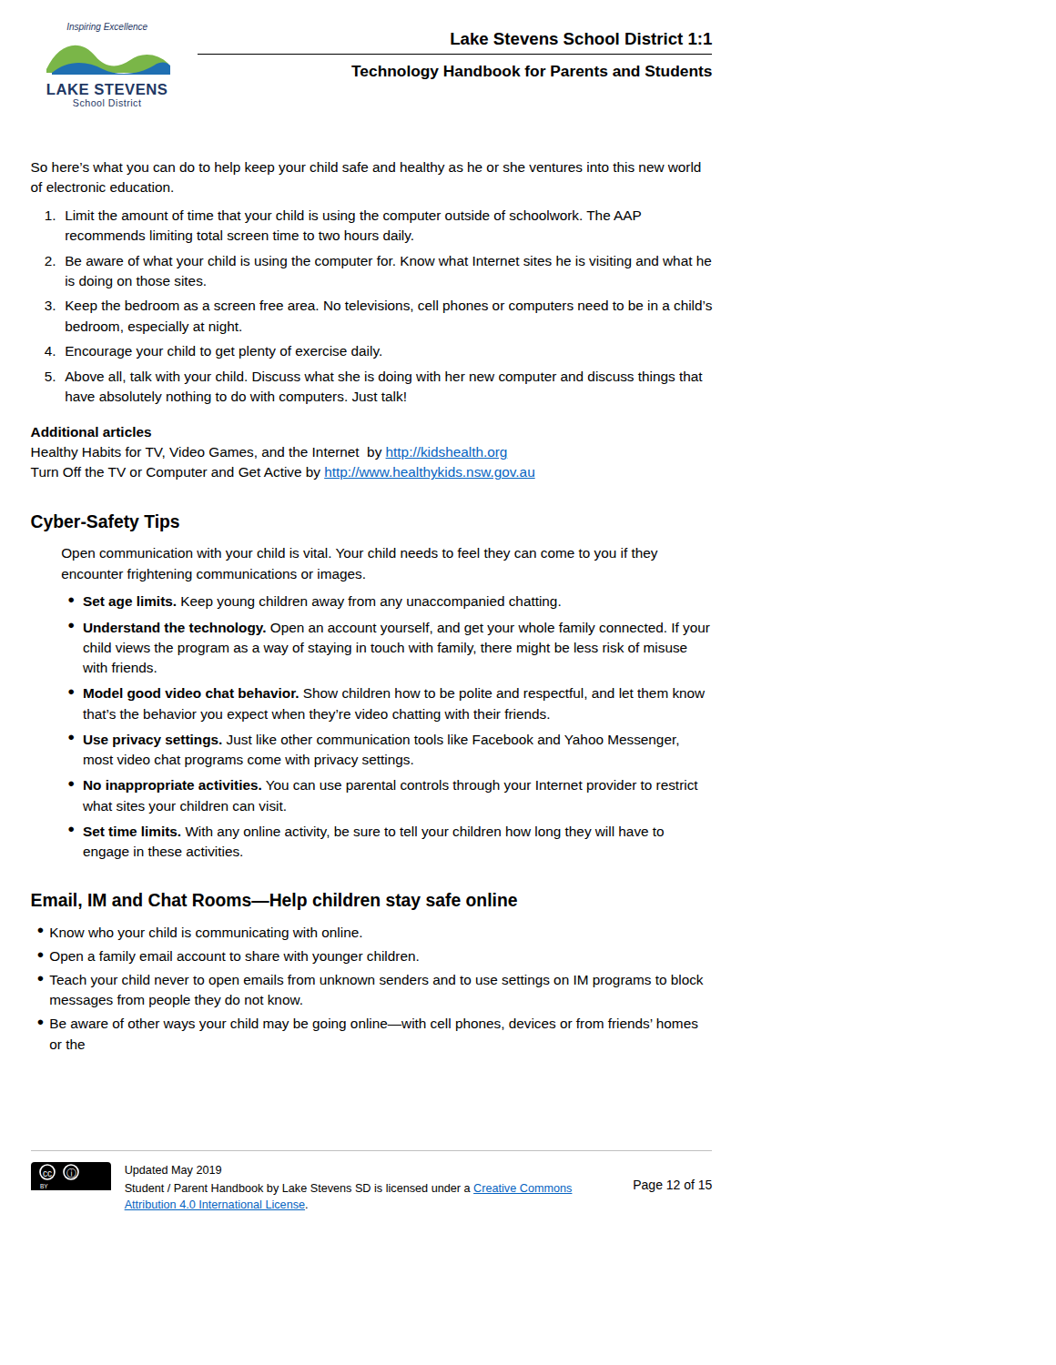Inspiring Excellence
LAKE STEVENS
School District
Lake Stevens School District 1:1
Technology Handbook for Parents and Students
So here’s what you can do to help keep your child safe and healthy as he or she ventures into this new world of electronic education.
Limit the amount of time that your child is using the computer outside of schoolwork. The AAP recommends limiting total screen time to two hours daily.
Be aware of what your child is using the computer for. Know what Internet sites he is visiting and what he is doing on those sites.
Keep the bedroom as a screen free area. No televisions, cell phones or computers need to be in a child’s bedroom, especially at night.
Encourage your child to get plenty of exercise daily.
Above all, talk with your child. Discuss what she is doing with her new computer and discuss things that have absolutely nothing to do with computers. Just talk!
Additional articles
Healthy Habits for TV, Video Games, and the Internet by http://kidshealth.org
Turn Off the TV or Computer and Get Active by http://www.healthykids.nsw.gov.au
Cyber-Safety Tips
Open communication with your child is vital. Your child needs to feel they can come to you if they encounter frightening communications or images.
Set age limits. Keep young children away from any unaccompanied chatting.
Understand the technology. Open an account yourself, and get your whole family connected. If your child views the program as a way of staying in touch with family, there might be less risk of misuse with friends.
Model good video chat behavior. Show children how to be polite and respectful, and let them know that’s the behavior you expect when they’re video chatting with their friends.
Use privacy settings. Just like other communication tools like Facebook and Yahoo Messenger, most video chat programs come with privacy settings.
No inappropriate activities. You can use parental controls through your Internet provider to restrict what sites your children can visit.
Set time limits. With any online activity, be sure to tell your children how long they will have to engage in these activities.
Email, IM and Chat Rooms—Help children stay safe online
Know who your child is communicating with online.
Open a family email account to share with younger children.
Teach your child never to open emails from unknown senders and to use settings on IM programs to block messages from people they do not know.
Be aware of other ways your child may be going online—with cell phones, devices or from friends’ homes or the
cc ⓘ BY
Updated May 2019
Student / Parent Handbook by Lake Stevens SD is licensed under a Creative Commons Attribution 4.0 International License.
Page 12 of 15